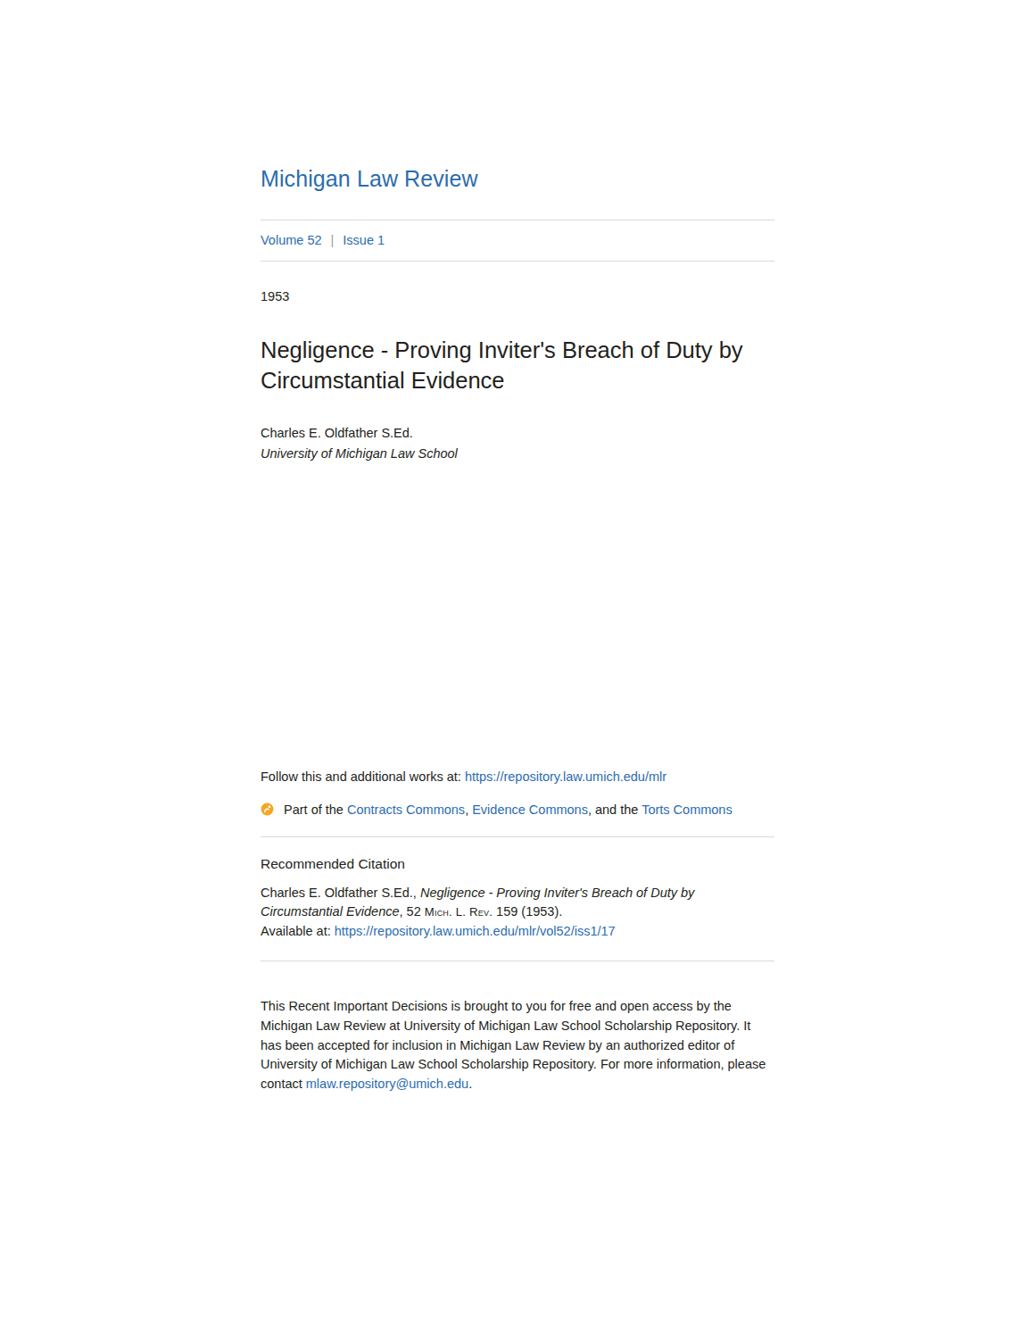Michigan Law Review
Volume 52|Issue 1
1953
Negligence - Proving Inviter's Breach of Duty by Circumstantial Evidence
Charles E. Oldfather S.Ed.
University of Michigan Law School
Follow this and additional works at: https://repository.law.umich.edu/mlr
Part of the Contracts Commons, Evidence Commons, and the Torts Commons
Recommended Citation
Charles E. Oldfather S.Ed., Negligence - Proving Inviter's Breach of Duty by Circumstantial Evidence, 52 Mich. L. Rev. 159 (1953).
Available at: https://repository.law.umich.edu/mlr/vol52/iss1/17
This Recent Important Decisions is brought to you for free and open access by the Michigan Law Review at University of Michigan Law School Scholarship Repository. It has been accepted for inclusion in Michigan Law Review by an authorized editor of University of Michigan Law School Scholarship Repository. For more information, please contact mlaw.repository@umich.edu.